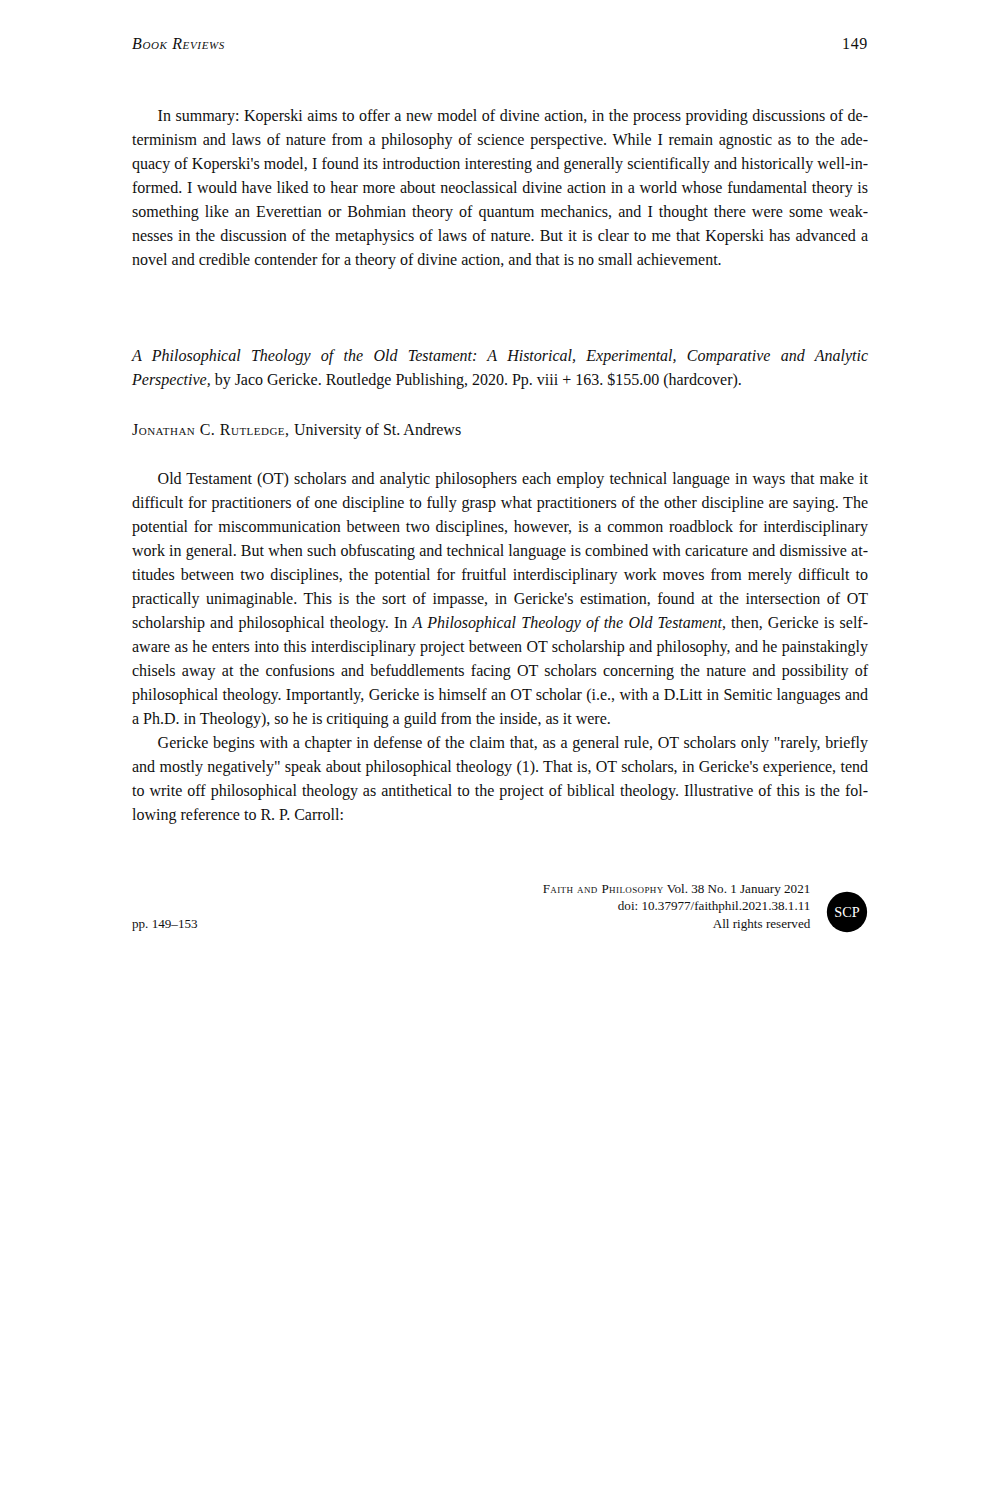Book Reviews 149
In summary: Koperski aims to offer a new model of divine action, in the process providing discussions of determinism and laws of nature from a philosophy of science perspective. While I remain agnostic as to the adequacy of Koperski's model, I found its introduction interesting and generally scientifically and historically well-informed. I would have liked to hear more about neoclassical divine action in a world whose fundamental theory is something like an Everettian or Bohmian theory of quantum mechanics, and I thought there were some weaknesses in the discussion of the metaphysics of laws of nature. But it is clear to me that Koperski has advanced a novel and credible contender for a theory of divine action, and that is no small achievement.
A Philosophical Theology of the Old Testament: A Historical, Experimental, Comparative and Analytic Perspective, by Jaco Gericke. Routledge Publishing, 2020. Pp. viii + 163. $155.00 (hardcover).
Jonathan C. Rutledge, University of St. Andrews
Old Testament (OT) scholars and analytic philosophers each employ technical language in ways that make it difficult for practitioners of one discipline to fully grasp what practitioners of the other discipline are saying. The potential for miscommunication between two disciplines, however, is a common roadblock for interdisciplinary work in general. But when such obfuscating and technical language is combined with caricature and dismissive attitudes between two disciplines, the potential for fruitful interdisciplinary work moves from merely difficult to practically unimaginable. This is the sort of impasse, in Gericke's estimation, found at the intersection of OT scholarship and philosophical theology. In A Philosophical Theology of the Old Testament, then, Gericke is self-aware as he enters into this interdisciplinary project between OT scholarship and philosophy, and he painstakingly chisels away at the confusions and befuddlements facing OT scholars concerning the nature and possibility of philosophical theology. Importantly, Gericke is himself an OT scholar (i.e., with a D.Litt in Semitic languages and a Ph.D. in Theology), so he is critiquing a guild from the inside, as it were.
Gericke begins with a chapter in defense of the claim that, as a general rule, OT scholars only "rarely, briefly and mostly negatively" speak about philosophical theology (1). That is, OT scholars, in Gericke's experience, tend to write off philosophical theology as antithetical to the project of biblical theology. Illustrative of this is the following reference to R. P. Carroll:
pp. 149–153 Faith and Philosophy Vol. 38 No. 1 January 2021
doi: 10.37977/faithphil.2021.38.1.11
All rights reserved SCP